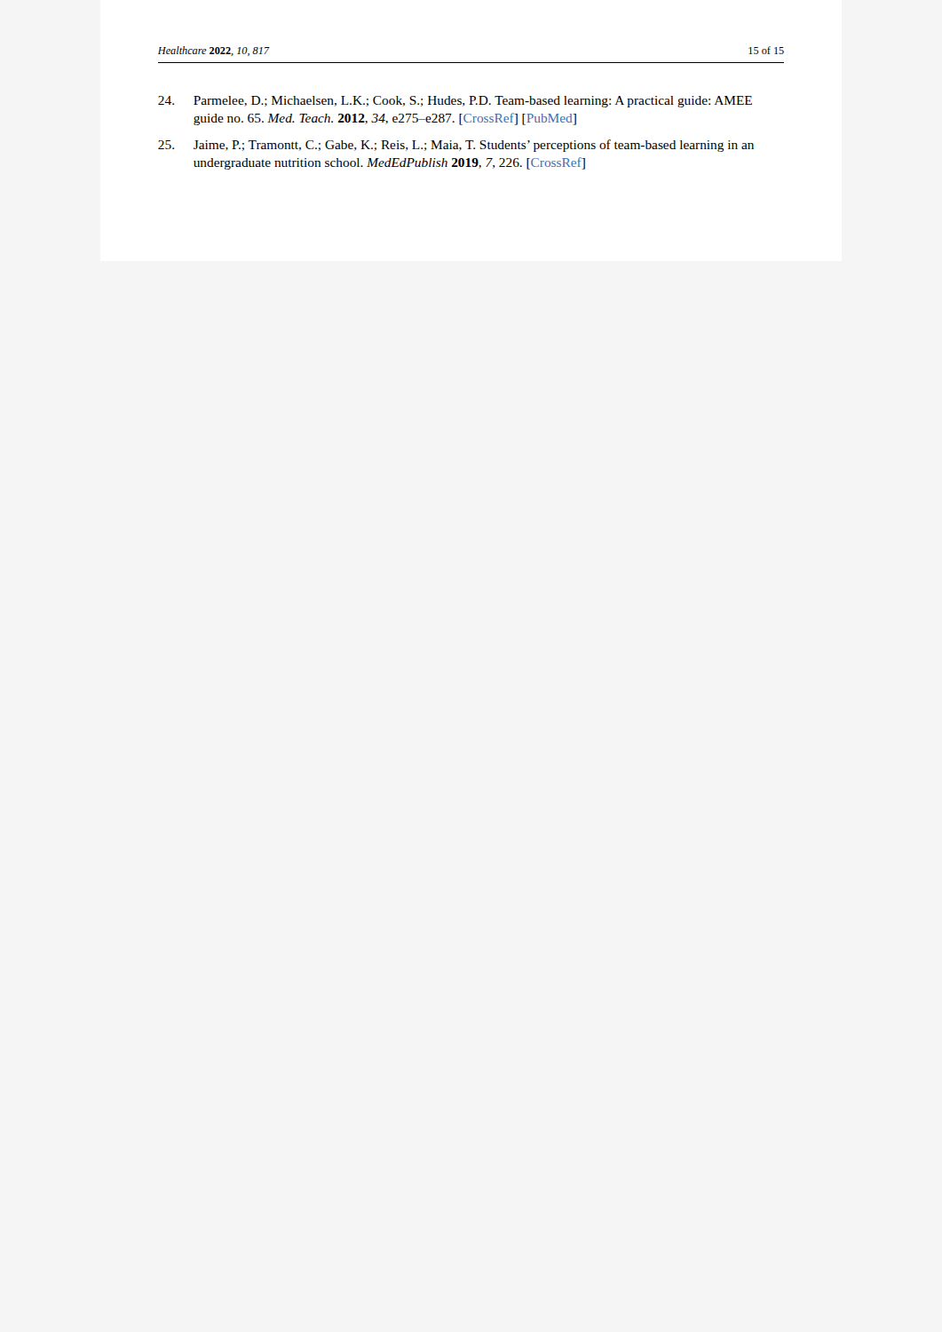Healthcare 2022, 10, 817 15 of 15
24. Parmelee, D.; Michaelsen, L.K.; Cook, S.; Hudes, P.D. Team-based learning: A practical guide: AMEE guide no. 65. Med. Teach. 2012, 34, e275–e287. [CrossRef] [PubMed]
25. Jaime, P.; Tramontt, C.; Gabe, K.; Reis, L.; Maia, T. Students’ perceptions of team-based learning in an undergraduate nutrition school. MedEdPublish 2019, 7, 226. [CrossRef]